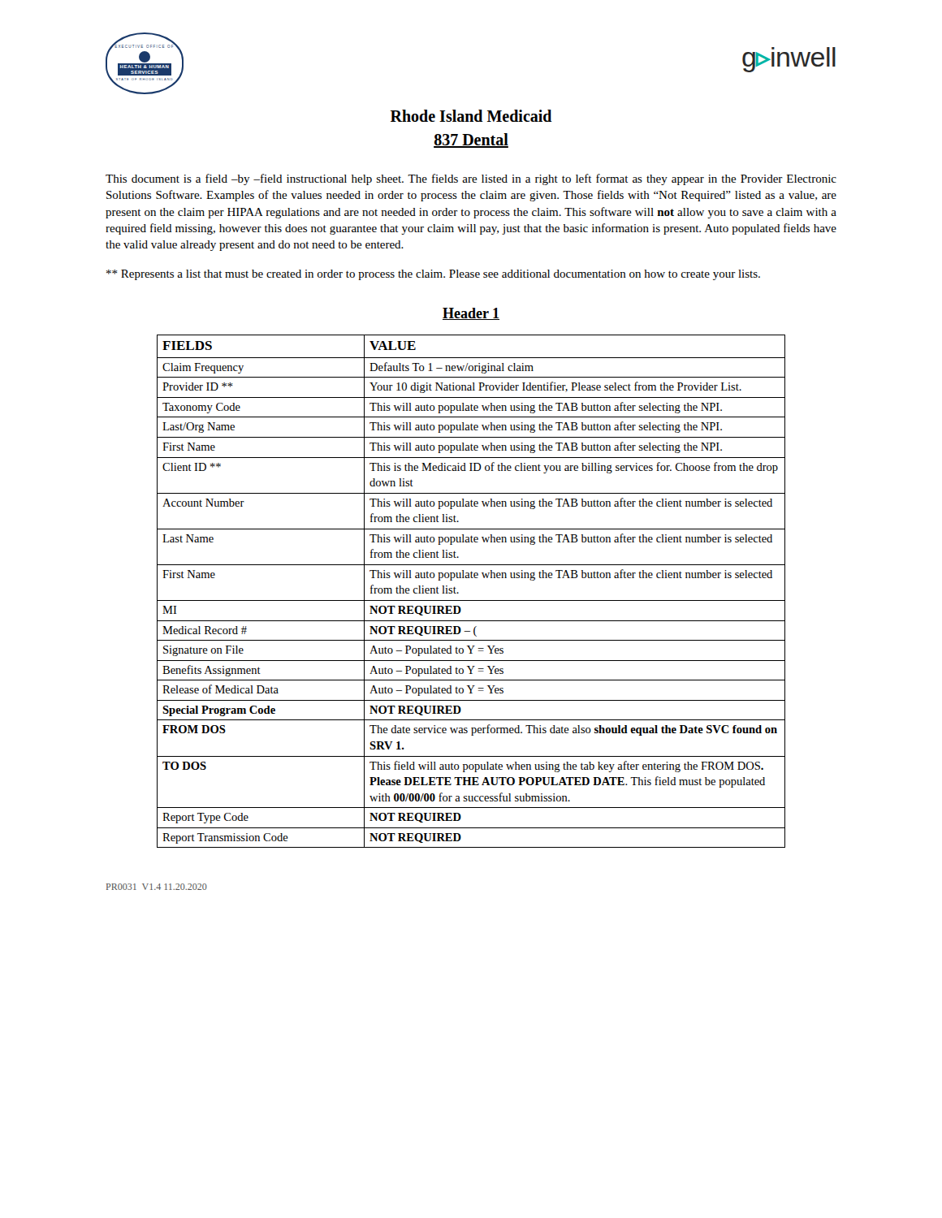EXECUTIVE OFFICE OF
HEALTH & HUMAN
SERVICES
STATE OF RHODE ISLAND
g▹inwell
Rhode Island Medicaid
837 Dental
This document is a field –by –field instructional help sheet. The fields are listed in a right to left format as they appear in the Provider Electronic Solutions Software. Examples of the values needed in order to process the claim are given. Those fields with “Not Required” listed as a value, are present on the claim per HIPAA regulations and are not needed in order to process the claim. This software will not allow you to save a claim with a required field missing, however this does not guarantee that your claim will pay, just that the basic information is present. Auto populated fields have the valid value already present and do not need to be entered.
** Represents a list that must be created in order to process the claim. Please see additional documentation on how to create your lists.
Header 1
| FIELDS | VALUE |
| --- | --- |
| Claim Frequency | Defaults To 1 – new/original claim |
| Provider ID ** | Your 10 digit National Provider Identifier, Please select from the Provider List. |
| Taxonomy Code | This will auto populate when using the TAB button after selecting the NPI. |
| Last/Org Name | This will auto populate when using the TAB button after selecting the NPI. |
| First Name | This will auto populate when using the TAB button after selecting the NPI. |
| Client ID ** | This is the Medicaid ID of the client you are billing services for. Choose from the drop down list |
| Account Number | This will auto populate when using the TAB button after the client number is selected from the client list. |
| Last Name | This will auto populate when using the TAB button after the client number is selected from the client list. |
| First Name | This will auto populate when using the TAB button after the client number is selected from the client list. |
| MI | NOT REQUIRED |
| Medical Record # | NOT REQUIRED – ( |
| Signature on File | Auto – Populated to Y = Yes |
| Benefits Assignment | Auto – Populated to Y = Yes |
| Release of Medical Data | Auto – Populated to Y = Yes |
| Special Program Code | NOT REQUIRED |
| FROM DOS | The date service was performed. This date also should equal the Date SVC found on SRV 1. |
| TO DOS | This field will auto populate when using the tab key after entering the FROM DOS . Please DELETE THE AUTO POPULATED DATE . This field must be populated with 00/00/00 for a successful submission. |
| Report Type Code | NOT REQUIRED |
| Report Transmission Code | NOT REQUIRED |
PR0031 V1.4 11.20.2020